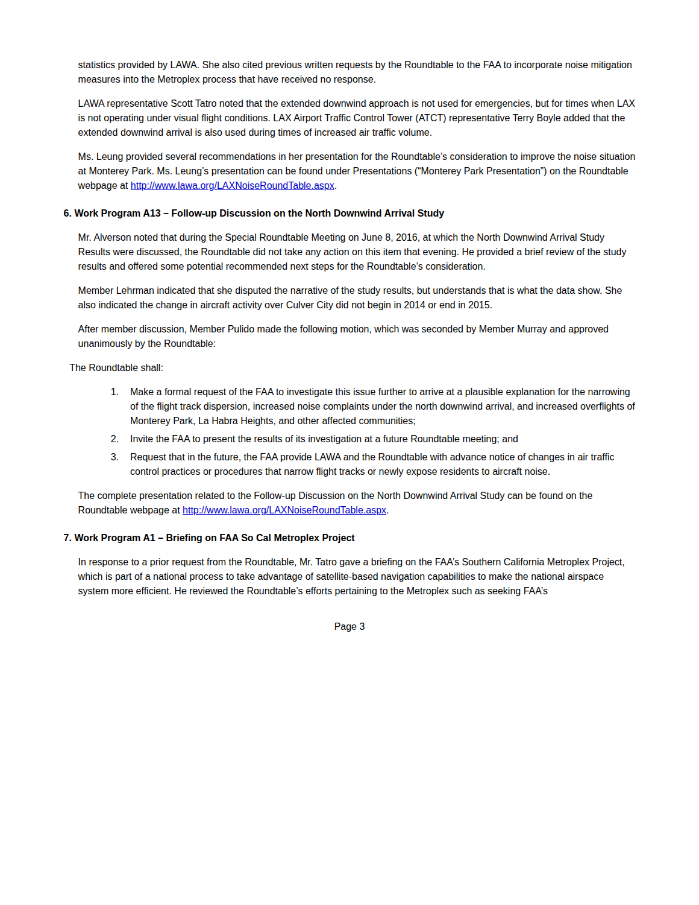statistics provided by LAWA. She also cited previous written requests by the Roundtable to the FAA to incorporate noise mitigation measures into the Metroplex process that have received no response.
LAWA representative Scott Tatro noted that the extended downwind approach is not used for emergencies, but for times when LAX is not operating under visual flight conditions. LAX Airport Traffic Control Tower (ATCT) representative Terry Boyle added that the extended downwind arrival is also used during times of increased air traffic volume.
Ms. Leung provided several recommendations in her presentation for the Roundtable’s consideration to improve the noise situation at Monterey Park. Ms. Leung’s presentation can be found under Presentations (“Monterey Park Presentation”) on the Roundtable webpage at http://www.lawa.org/LAXNoiseRoundTable.aspx.
6. Work Program A13 – Follow-up Discussion on the North Downwind Arrival Study
Mr. Alverson noted that during the Special Roundtable Meeting on June 8, 2016, at which the North Downwind Arrival Study Results were discussed, the Roundtable did not take any action on this item that evening. He provided a brief review of the study results and offered some potential recommended next steps for the Roundtable’s consideration.
Member Lehrman indicated that she disputed the narrative of the study results, but understands that is what the data show. She also indicated the change in aircraft activity over Culver City did not begin in 2014 or end in 2015.
After member discussion, Member Pulido made the following motion, which was seconded by Member Murray and approved unanimously by the Roundtable:
The Roundtable shall:
Make a formal request of the FAA to investigate this issue further to arrive at a plausible explanation for the narrowing of the flight track dispersion, increased noise complaints under the north downwind arrival, and increased overflights of Monterey Park, La Habra Heights, and other affected communities;
Invite the FAA to present the results of its investigation at a future Roundtable meeting; and
Request that in the future, the FAA provide LAWA and the Roundtable with advance notice of changes in air traffic control practices or procedures that narrow flight tracks or newly expose residents to aircraft noise.
The complete presentation related to the Follow-up Discussion on the North Downwind Arrival Study can be found on the Roundtable webpage at http://www.lawa.org/LAXNoiseRoundTable.aspx.
7. Work Program A1 – Briefing on FAA So Cal Metroplex Project
In response to a prior request from the Roundtable, Mr. Tatro gave a briefing on the FAA’s Southern California Metroplex Project, which is part of a national process to take advantage of satellite-based navigation capabilities to make the national airspace system more efficient. He reviewed the Roundtable’s efforts pertaining to the Metroplex such as seeking FAA’s
Page 3